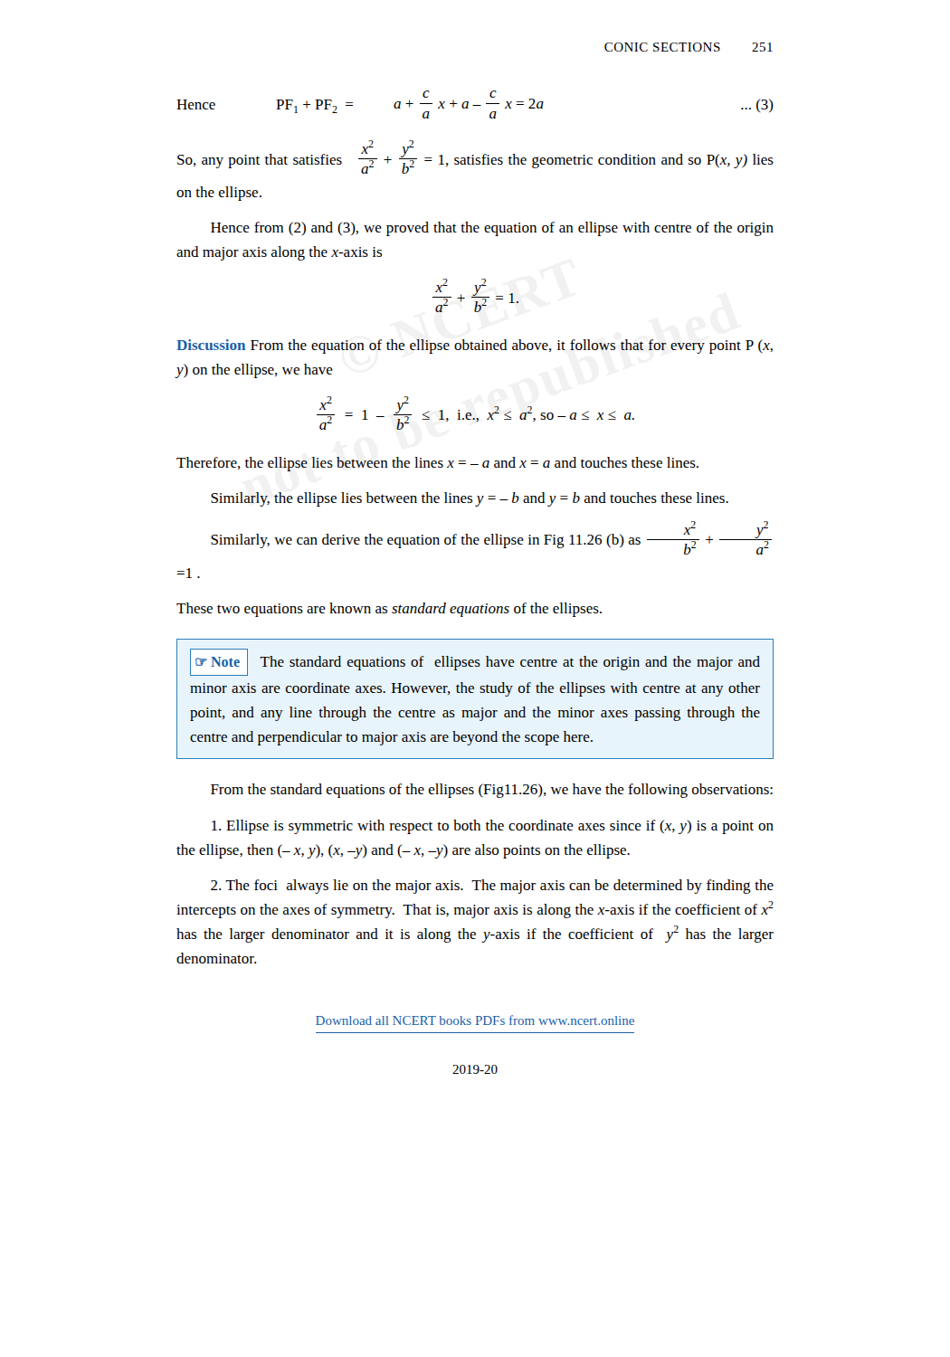© NCERT
not to be republished
CONIC SECTIONS 251
Hence
PF1 + PF2 =
a + ca x + a – ca x = 2a
... (3)
So, any point that satisfies x2 a2 + y2 b2 = 1, satisfies the geometric condition and so P(x, y) lies on the ellipse.
Hence from (2) and (3), we proved that the equation of an ellipse with centre of the origin and major axis along the x-axis is
x2 a2 + y2 b2 = 1.
Discussion From the equation of the ellipse obtained above, it follows that for every point P (x, y) on the ellipse, we have
x2 a2 = 1 – y2 b2 ≤ 1, i.e., x2 ≤ a2, so – a ≤ x ≤ a.
Therefore, the ellipse lies between the lines x = – a and x = a and touches these lines.
Similarly, the ellipse lies between the lines y = – b and y = b and touches these lines.
Similarly, we can derive the equation of the ellipse in Fig 11.26 (b) as x2 b2 + y2 a2 =1 .
These two equations are known as standard equations of the ellipses.
Note The standard equations of ellipses have centre at the origin and the major and minor axis are coordinate axes. However, the study of the ellipses with centre at any other point, and any line through the centre as major and the minor axes passing through the centre and perpendicular to major axis are beyond the scope here.
From the standard equations of the ellipses (Fig11.26), we have the following observations:
1. Ellipse is symmetric with respect to both the coordinate axes since if (x, y) is a point on the ellipse, then (– x, y), (x, –y) and (– x, –y) are also points on the ellipse.
2. The foci always lie on the major axis. The major axis can be determined by finding the intercepts on the axes of symmetry. That is, major axis is along the x-axis if the coefficient of x2 has the larger denominator and it is along the y-axis if the coefficient of y2 has the larger denominator.
Download all NCERT books PDFs from www.ncert.online
2019-20